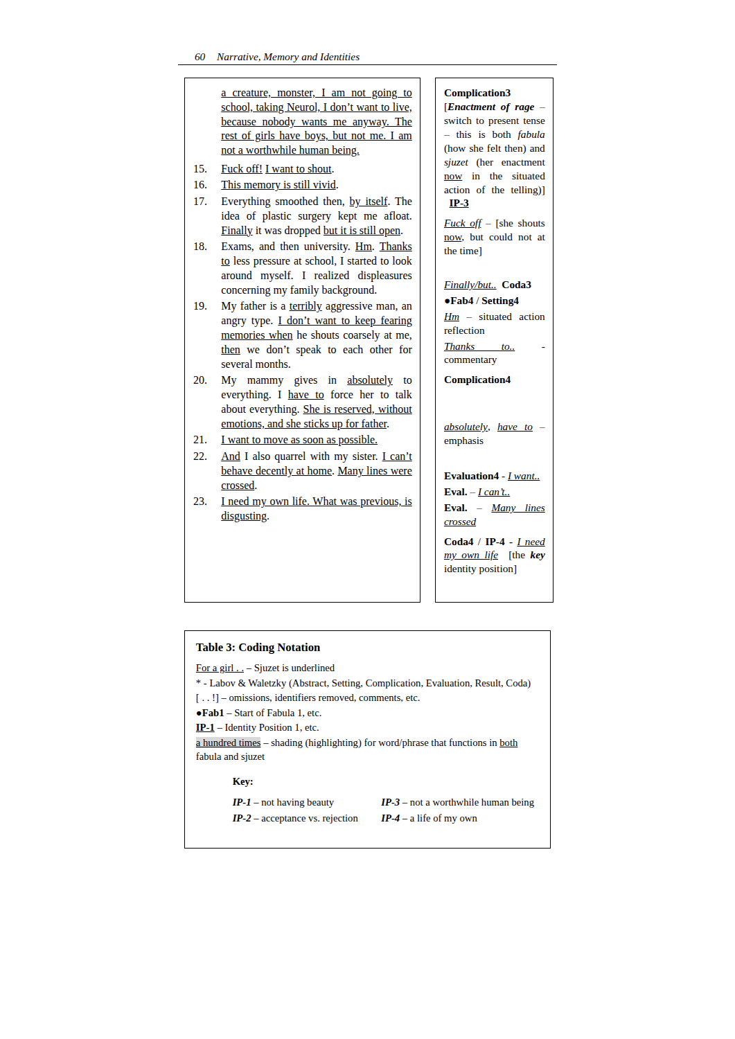60 Narrative, Memory and Identities
a creature, monster, I am not going to school, taking Neurol, I don’t want to live, because nobody wants me anyway. The rest of girls have boys, but not me. I am not a worthwhile human being.
Fuck off! I want to shout.
This memory is still vivid.
Everything smoothed then, by itself. The idea of plastic surgery kept me afloat. Finally it was dropped but it is still open.
Exams, and then university. Hm. Thanks to less pressure at school, I started to look around myself. I realized displeasures concerning my family background.
My father is a terribly aggressive man, an angry type. I don’t want to keep fearing memories when he shouts coarsely at me, then we don’t speak to each other for several months.
My mammy gives in absolutely to everything. I have to force her to talk about everything. She is reserved, without emotions, and she sticks up for father.
I want to move as soon as possible.
And I also quarrel with my sister. I can’t behave decently at home. Many lines were crossed.
I need my own life. What was previous, is disgusting.
Complication3 [Enactment of rage – switch to present tense – this is both fabula (how she felt then) and sjuzet (her enactment now in the situated action of the telling)] IP-3
Fuck off – [she shouts now, but could not at the time]
Finally/but.. Coda3
●Fab4 / Setting4
Hm – situated action reflection
Thanks to.. - commentary
Complication4
absolutely, have to – emphasis
Evaluation4 - I want..
Eval. – I can’t..
Eval. – Many lines crossed
Coda4 / IP-4 - I need my own life [the key identity position]
Table 3: Coding Notation
For a girl . . – Sjuzet is underlined
* - Labov & Waletzky (Abstract, Setting, Complication, Evaluation, Result, Coda)
[ . . !] – omissions, identifiers removed, comments, etc.
●Fab1 – Start of Fabula 1, etc.
IP-1 – Identity Position 1, etc.
a hundred times – shading (highlighting) for word/phrase that functions in both fabula and sjuzet
Key:
IP-1 – not having beauty
IP-2 – acceptance vs. rejection
IP-3 – not a worthwhile human being
IP-4 – a life of my own